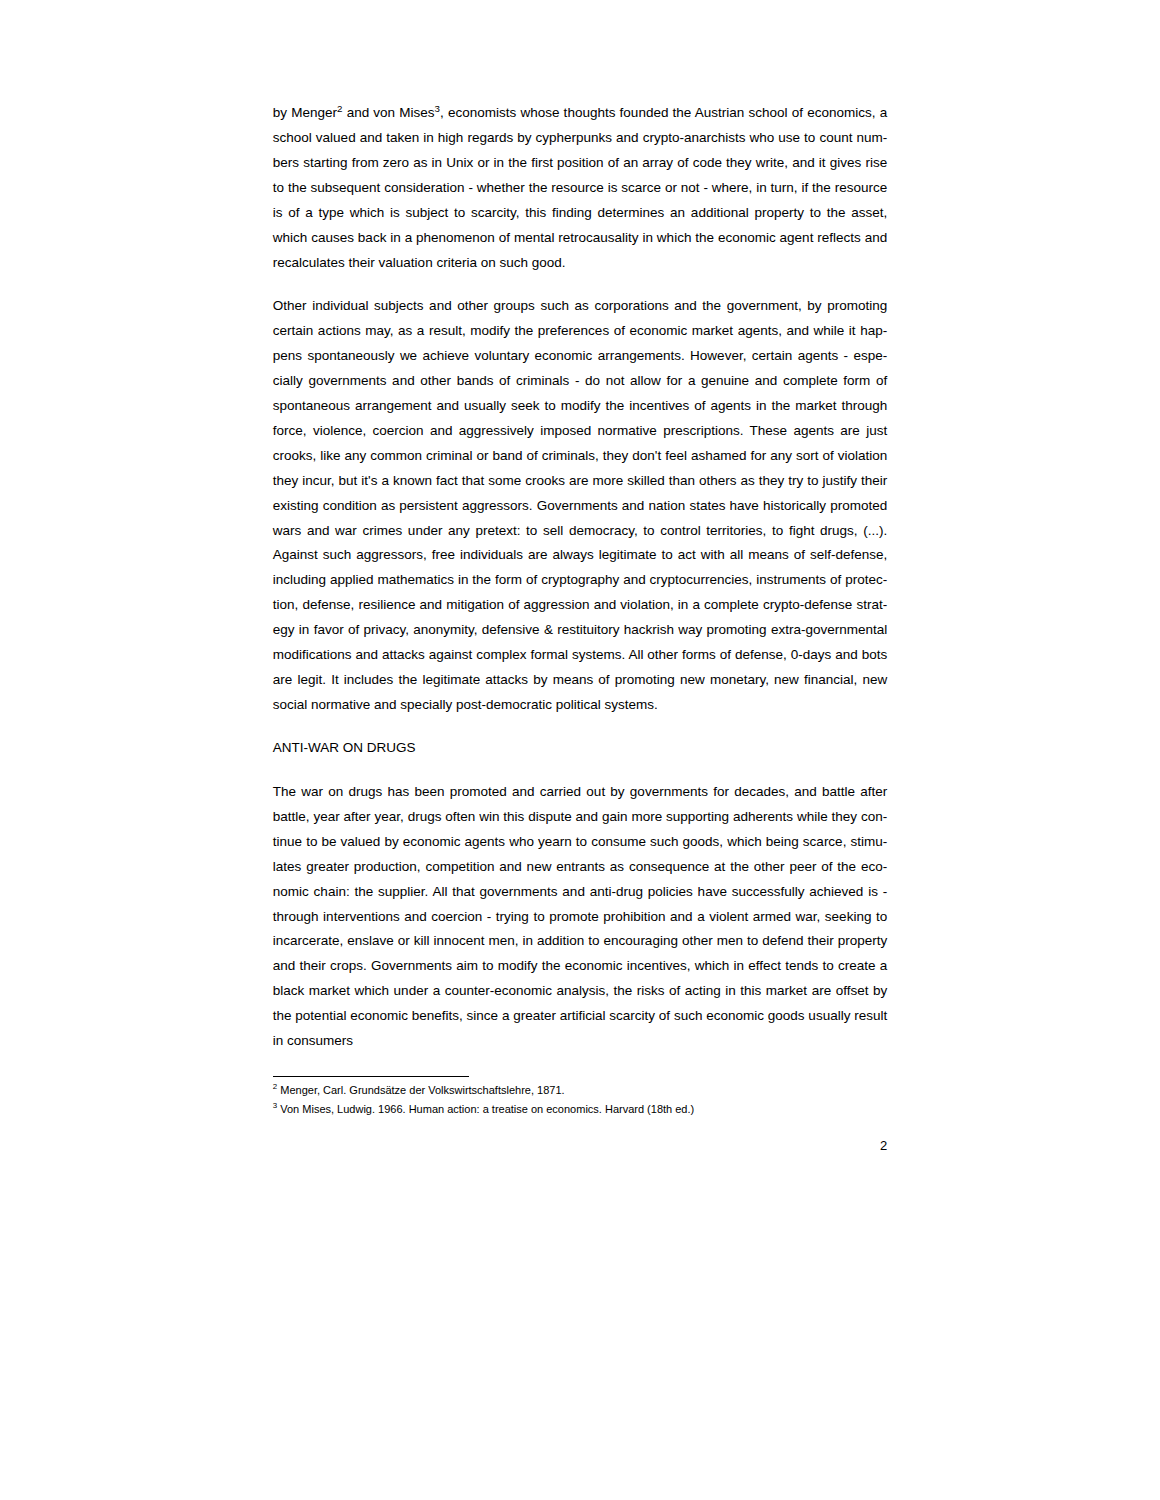by Menger2 and von Mises3, economists whose thoughts founded the Austrian school of economics, a school valued and taken in high regards by cypherpunks and crypto-anarchists who use to count numbers starting from zero as in Unix or in the first position of an array of code they write, and it gives rise to the subsequent consideration - whether the resource is scarce or not - where, in turn, if the resource is of a type which is subject to scarcity, this finding determines an additional property to the asset, which causes back in a phenomenon of mental retrocausality in which the economic agent reflects and recalculates their valuation criteria on such good.
Other individual subjects and other groups such as corporations and the government, by promoting certain actions may, as a result, modify the preferences of economic market agents, and while it happens spontaneously we achieve voluntary economic arrangements. However, certain agents - especially governments and other bands of criminals - do not allow for a genuine and complete form of spontaneous arrangement and usually seek to modify the incentives of agents in the market through force, violence, coercion and aggressively imposed normative prescriptions. These agents are just crooks, like any common criminal or band of criminals, they don't feel ashamed for any sort of violation they incur, but it's a known fact that some crooks are more skilled than others as they try to justify their existing condition as persistent aggressors. Governments and nation states have historically promoted wars and war crimes under any pretext: to sell democracy, to control territories, to fight drugs, (...). Against such aggressors, free individuals are always legitimate to act with all means of self-defense, including applied mathematics in the form of cryptography and cryptocurrencies, instruments of protection, defense, resilience and mitigation of aggression and violation, in a complete crypto-defense strategy in favor of privacy, anonymity, defensive & restituitory hackrish way promoting extra-governmental modifications and attacks against complex formal systems. All other forms of defense, 0-days and bots are legit. It includes the legitimate attacks by means of promoting new monetary, new financial, new social normative and specially post-democratic political systems.
ANTI-WAR ON DRUGS
The war on drugs has been promoted and carried out by governments for decades, and battle after battle, year after year, drugs often win this dispute and gain more supporting adherents while they continue to be valued by economic agents who yearn to consume such goods, which being scarce, stimulates greater production, competition and new entrants as consequence at the other peer of the economic chain: the supplier. All that governments and anti-drug policies have successfully achieved is - through interventions and coercion - trying to promote prohibition and a violent armed war, seeking to incarcerate, enslave or kill innocent men, in addition to encouraging other men to defend their property and their crops. Governments aim to modify the economic incentives, which in effect tends to create a black market which under a counter-economic analysis, the risks of acting in this market are offset by the potential economic benefits, since a greater artificial scarcity of such economic goods usually result in consumers
2 Menger, Carl. Grundsätze der Volkswirtschaftslehre, 1871.
3 Von Mises, Ludwig. 1966. Human action: a treatise on economics. Harvard (18th ed.)
2